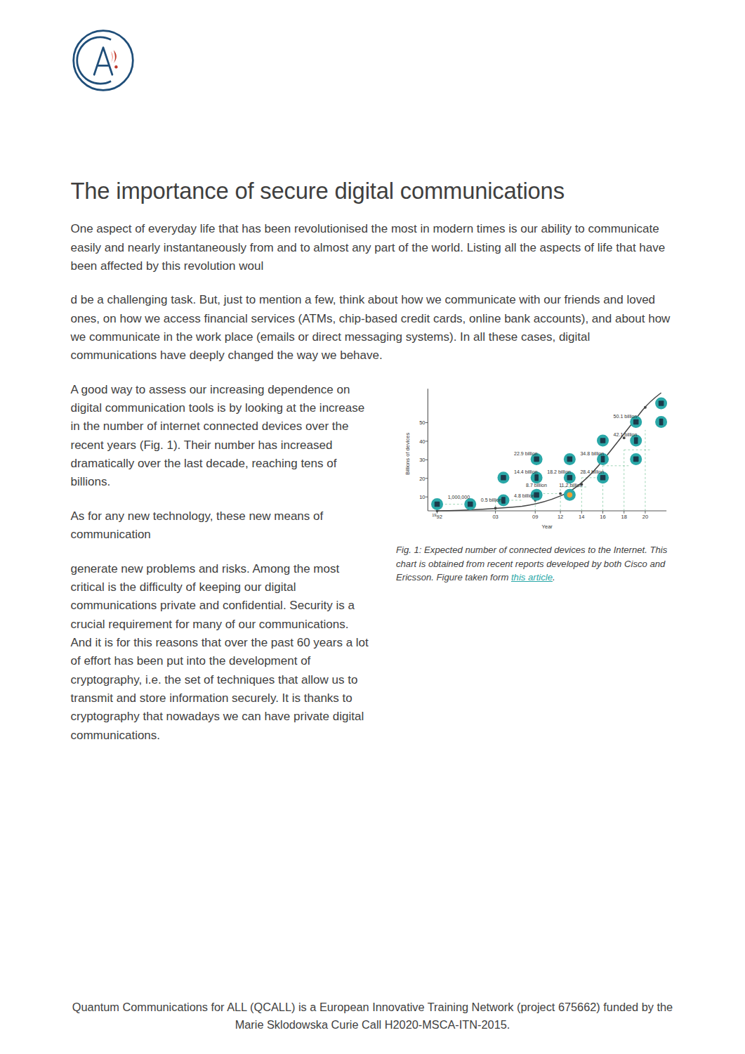The importance of secure digital communications
One aspect of everyday life that has been revolutionised the most in modern times is our ability to communicate easily and nearly instantaneously from and to almost any part of the world. Listing all the aspects of life that have been affected by this revolution woul
d be a challenging task. But, just to mention a few, think about how we communicate with our friends and loved ones, on how we access financial services (ATMs, chip-based credit cards, online bank accounts), and about how we communicate in the work place (emails or direct messaging systems). In all these cases, digital communications have deeply changed the way we behave.
A good way to assess our increasing dependence on digital communication tools is by looking at the increase in the number of internet connected devices over the recent years (Fig. 1). Their number has increased dramatically over the last decade, reaching tens of billions.
As for any new technology, these new means of communication
generate new problems and risks. Among the most critical is the difficulty of keeping our digital communications private and confidential. Security is a crucial requirement for many of our communications. And it is for this reasons that over the past 60 years a lot of effort has been put into the development of cryptography, i.e. the set of techniques that allow us to transmit and store information securely. It is thanks to cryptography that nowadays we can have private digital communications.
Billions of devices 10 20 30 40 50 1992 03 09 12 14 16 18 20 Year 1,000,000 0.5 billion 4.8 billion 8.7 billion 11.2 billion 14.4 billion 18.2 billion 28.4 billion 22.9 billion 34.8 billion 42.1 billion 50.1 billion
Fig. 1: Expected number of connected devices to the Internet. This chart is obtained from recent reports developed by both Cisco and Ericsson. Figure taken form this article.
Quantum Communications for ALL (QCALL) is a European Innovative Training Network (project 675662) funded by the Marie Sklodowska Curie Call H2020-MSCA-ITN-2015.